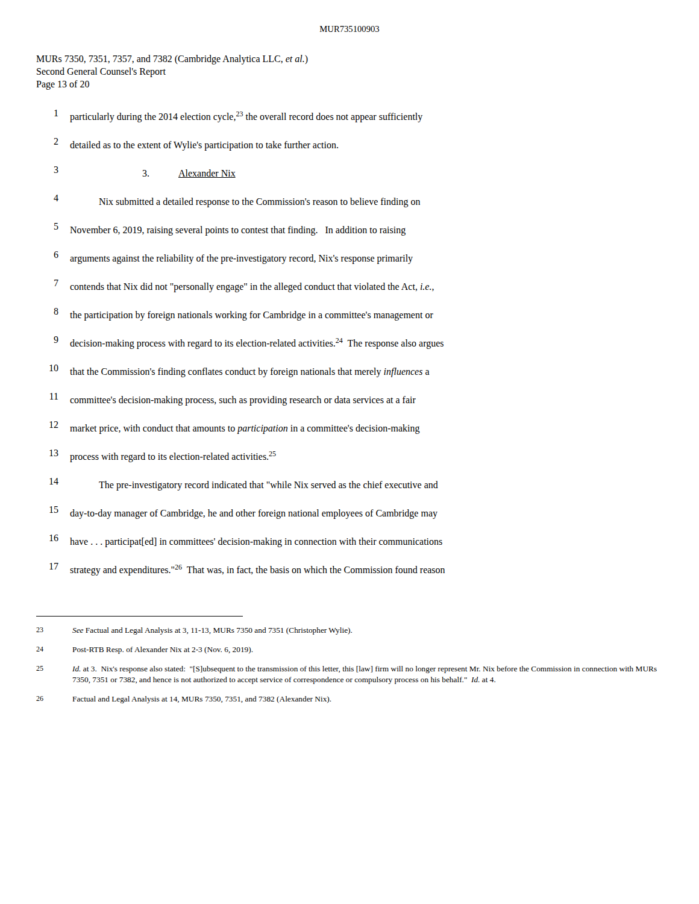MUR735100903
MURs 7350, 7351, 7357, and 7382 (Cambridge Analytica LLC, et al.)
Second General Counsel's Report
Page 13 of 20
| 1 | particularly during the 2014 election cycle, 23 the overall record does not appear sufficiently |
| 2 | detailed as to the extent of Wylie's participation to take further action. |
| 3 | 3. Alexander Nix |
| 4 | Nix submitted a detailed response to the Commission's reason to believe finding on |
| 5 | November 6, 2019, raising several points to contest that finding. In addition to raising |
| 6 | arguments against the reliability of the pre-investigatory record, Nix's response primarily |
| 7 | contends that Nix did not "personally engage" in the alleged conduct that violated the Act, i.e. , |
| 8 | the participation by foreign nationals working for Cambridge in a committee's management or |
| 9 | decision-making process with regard to its election-related activities. 24 The response also argues |
| 10 | that the Commission's finding conflates conduct by foreign nationals that merely influences a |
| 11 | committee's decision-making process, such as providing research or data services at a fair |
| 12 | market price, with conduct that amounts to participation in a committee's decision-making |
| 13 | process with regard to its election-related activities. 25 |
| 14 | The pre-investigatory record indicated that "while Nix served as the chief executive and |
| 15 | day-to-day manager of Cambridge, he and other foreign national employees of Cambridge may |
| 16 | have . . . participat[ed] in committees' decision-making in connection with their communications |
| 17 | strategy and expenditures." 26 That was, in fact, the basis on which the Commission found reason |
23
See Factual and Legal Analysis at 3, 11-13, MURs 7350 and 7351 (Christopher Wylie).
24
Post-RTB Resp. of Alexander Nix at 2-3 (Nov. 6, 2019).
25
Id. at 3. Nix's response also stated: "[S]ubsequent to the transmission of this letter, this [law] firm will no longer represent Mr. Nix before the Commission in connection with MURs 7350, 7351 or 7382, and hence is not authorized to accept service of correspondence or compulsory process on his behalf." Id. at 4.
26
Factual and Legal Analysis at 14, MURs 7350, 7351, and 7382 (Alexander Nix).